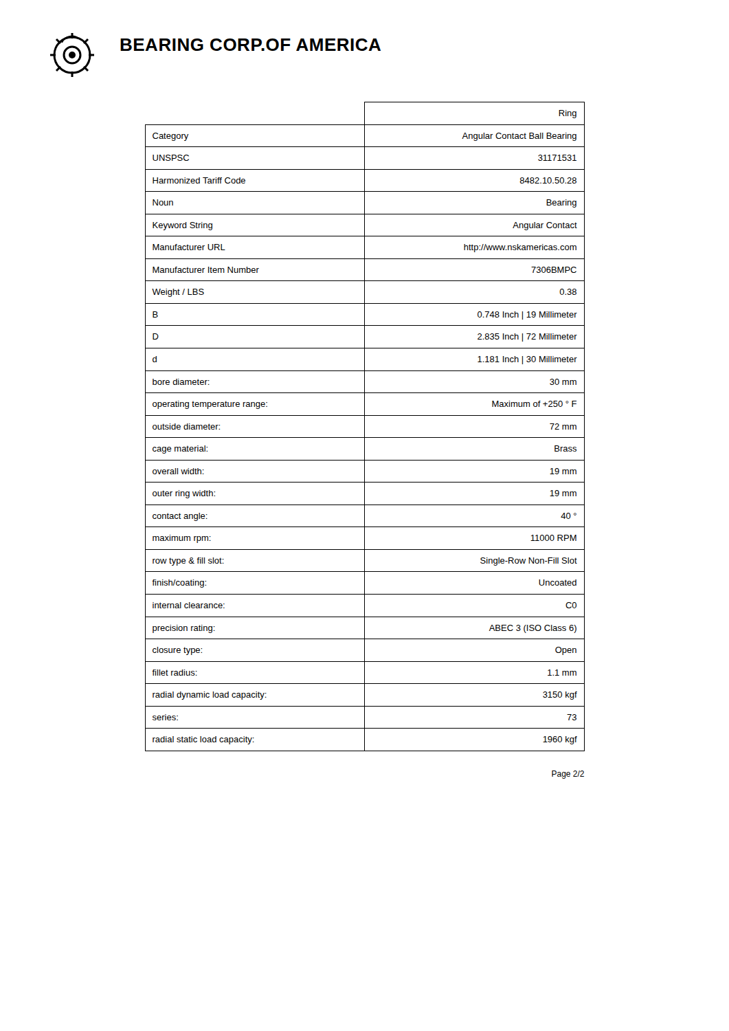BEARING CORP.OF AMERICA
| | Ring |
| Category | Angular Contact Ball Bearing |
| UNSPSC | 31171531 |
| Harmonized Tariff Code | 8482.10.50.28 |
| Noun | Bearing |
| Keyword String | Angular Contact |
| Manufacturer URL | http://www.nskamericas.com |
| Manufacturer Item Number | 7306BMPC |
| Weight / LBS | 0.38 |
| B | 0.748 Inch / 19 Millimeter |
| D | 2.835 Inch / 72 Millimeter |
| d | 1.181 Inch / 30 Millimeter |
| bore diameter: | 30 mm |
| operating temperature range: | Maximum of +250 ° F |
| outside diameter: | 72 mm |
| cage material: | Brass |
| overall width: | 19 mm |
| outer ring width: | 19 mm |
| contact angle: | 40 ° |
| maximum rpm: | 11000 RPM |
| row type & fill slot: | Single-Row Non-Fill Slot |
| finish/coating: | Uncoated |
| internal clearance: | C0 |
| precision rating: | ABEC 3 (ISO Class 6) |
| closure type: | Open |
| fillet radius: | 1.1 mm |
| radial dynamic load capacity: | 3150 kgf |
| series: | 73 |
| radial static load capacity: | 1960 kgf |
Page 2/2